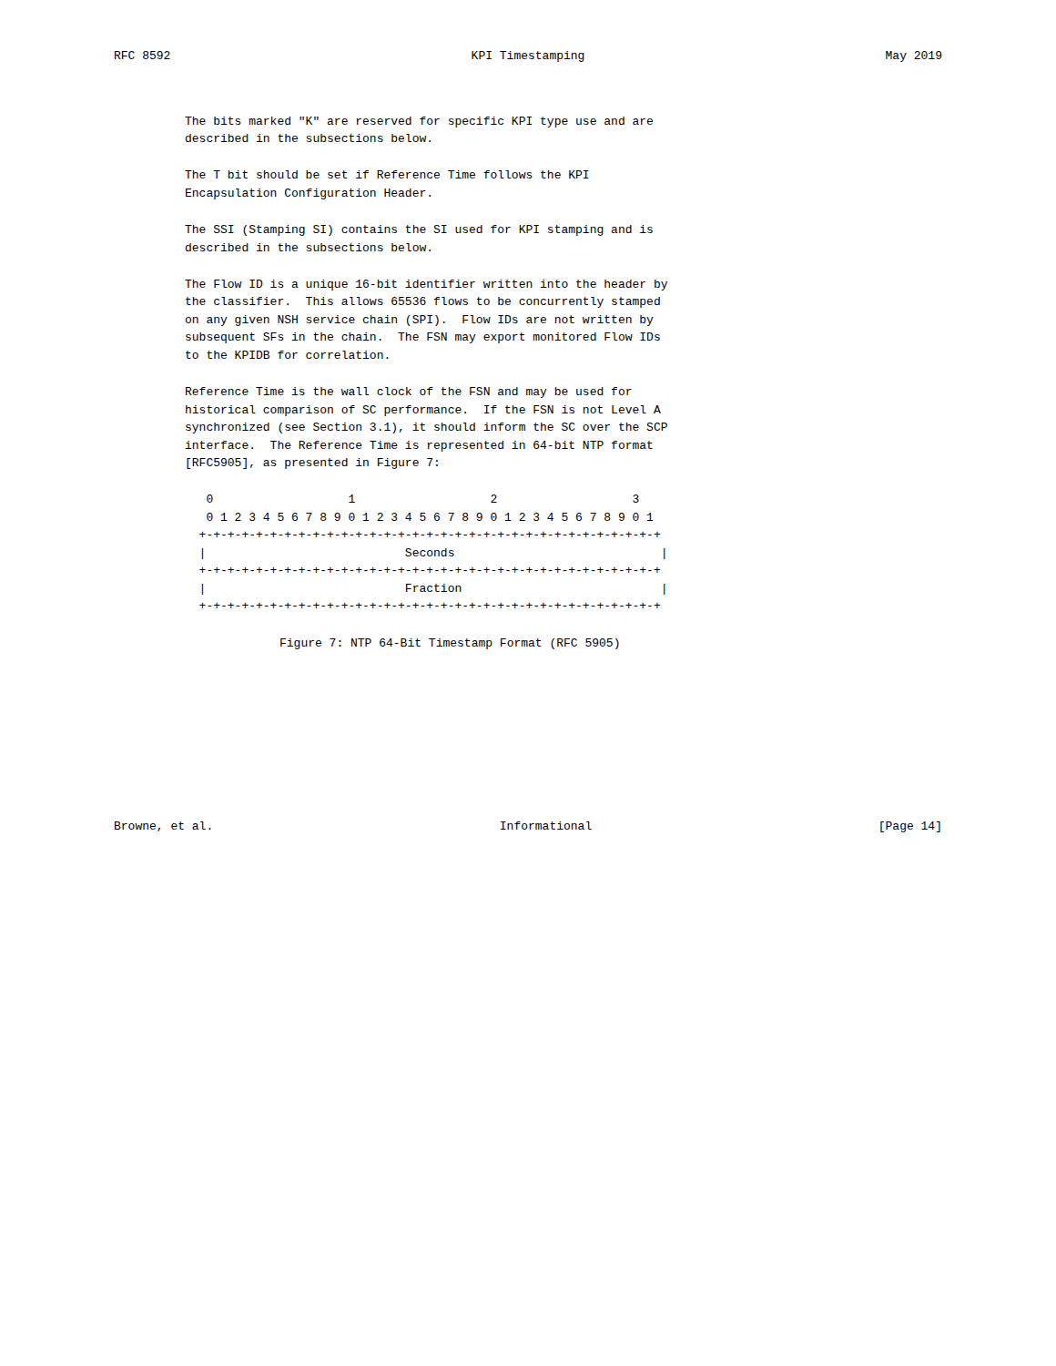RFC 8592 KPI Timestamping May 2019
The bits marked "K" are reserved for specific KPI type use and are described in the subsections below.
The T bit should be set if Reference Time follows the KPI Encapsulation Configuration Header.
The SSI (Stamping SI) contains the SI used for KPI stamping and is described in the subsections below.
The Flow ID is a unique 16-bit identifier written into the header by the classifier. This allows 65536 flows to be concurrently stamped on any given NSH service chain (SPI). Flow IDs are not written by subsequent SFs in the chain. The FSN may export monitored Flow IDs to the KPIDB for correlation.
Reference Time is the wall clock of the FSN and may be used for historical comparison of SC performance. If the FSN is not Level A synchronized (see Section 3.1), it should inform the SC over the SCP interface. The Reference Time is represented in 64-bit NTP format [RFC5905], as presented in Figure 7:
   0                   1                   2                   3
   0 1 2 3 4 5 6 7 8 9 0 1 2 3 4 5 6 7 8 9 0 1 2 3 4 5 6 7 8 9 0 1
  +-+-+-+-+-+-+-+-+-+-+-+-+-+-+-+-+-+-+-+-+-+-+-+-+-+-+-+-+-+-+-+-+
  |                            Seconds                             |
  +-+-+-+-+-+-+-+-+-+-+-+-+-+-+-+-+-+-+-+-+-+-+-+-+-+-+-+-+-+-+-+-+
  |                            Fraction                            |
  +-+-+-+-+-+-+-+-+-+-+-+-+-+-+-+-+-+-+-+-+-+-+-+-+-+-+-+-+-+-+-+-+
Figure 7: NTP 64-Bit Timestamp Format (RFC 5905)
Browne, et al. Informational [Page 14]